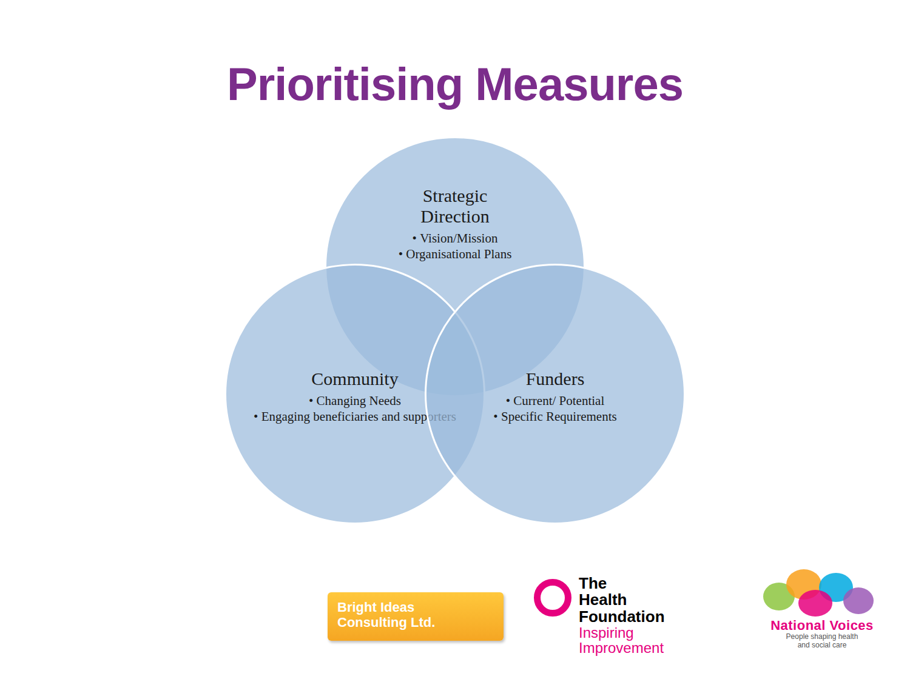Prioritising Measures
Strategic
Direction
Vision/Mission
Organisational Plans
Community
Changing Needs
Engaging beneficiaries and supporters
Funders
Current/ Potential
Specific Requirements
Bright Ideas Consulting Ltd.
The
Health
Foundation
Inspiring
Improvement
National Voices
People shaping health
and social care